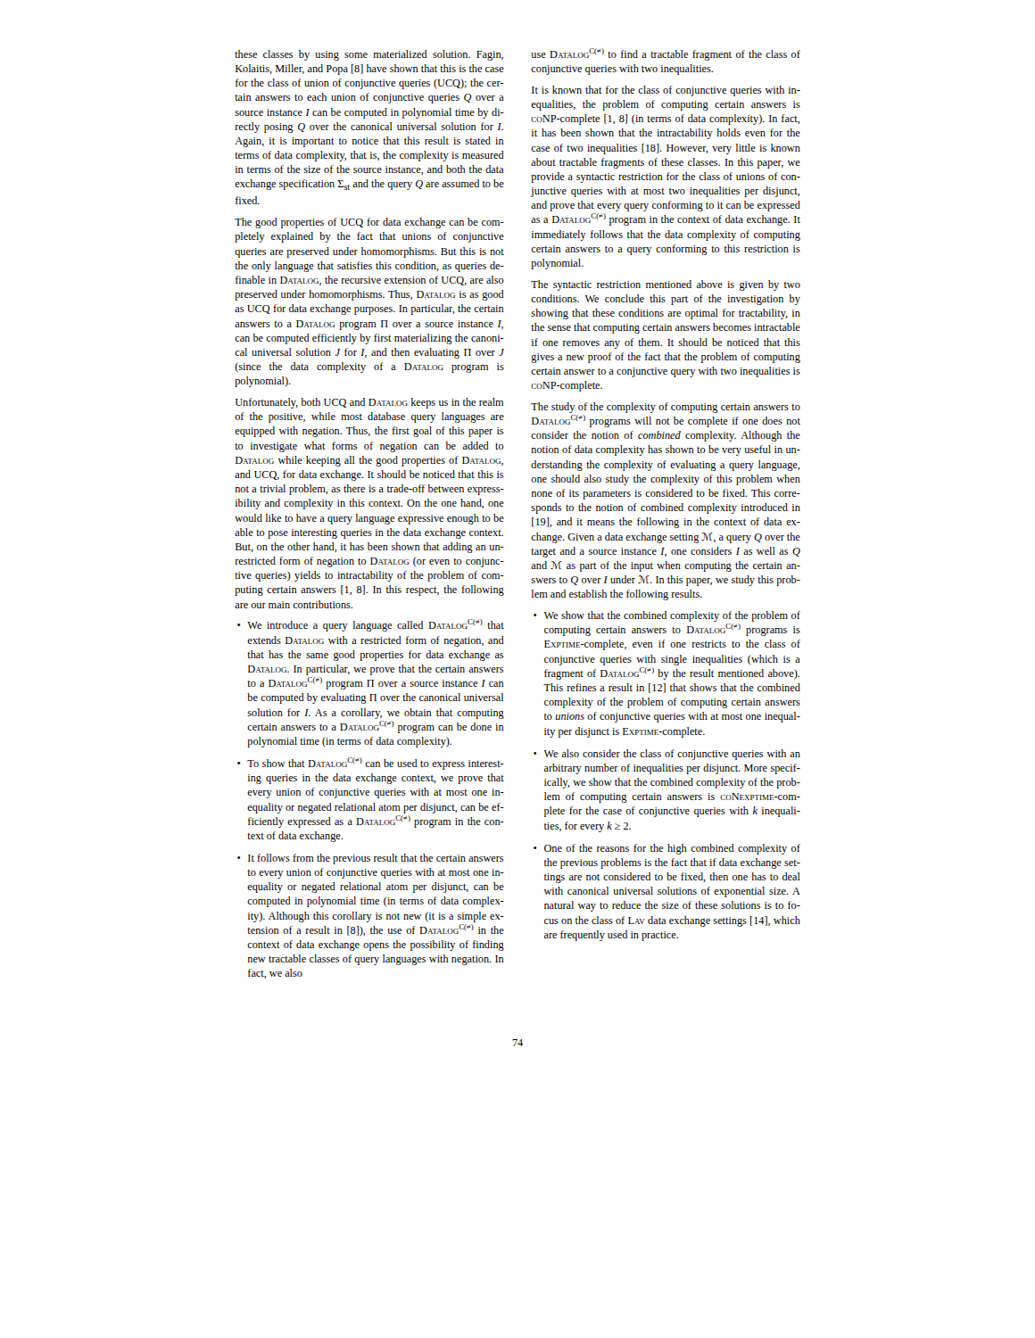these classes by using some materialized solution. Fagin, Kolaitis, Miller, and Popa [8] have shown that this is the case for the class of union of conjunctive queries (UCQ); the certain answers to each union of conjunctive queries Q over a source instance I can be computed in polynomial time by directly posing Q over the canonical universal solution for I. Again, it is important to notice that this result is stated in terms of data complexity, that is, the complexity is measured in terms of the size of the source instance, and both the data exchange specification Σst and the query Q are assumed to be fixed.
The good properties of UCQ for data exchange can be completely explained by the fact that unions of conjunctive queries are preserved under homomorphisms. But this is not the only language that satisfies this condition, as queries definable in Datalog, the recursive extension of UCQ, are also preserved under homomorphisms. Thus, Datalog is as good as UCQ for data exchange purposes. In particular, the certain answers to a Datalog program Π over a source instance I, can be computed efficiently by first materializing the canonical universal solution J for I, and then evaluating Π over J (since the data complexity of a Datalog program is polynomial).
Unfortunately, both UCQ and Datalog keeps us in the realm of the positive, while most database query languages are equipped with negation. Thus, the first goal of this paper is to investigate what forms of negation can be added to Datalog while keeping all the good properties of Datalog, and UCQ, for data exchange. It should be noticed that this is not a trivial problem, as there is a trade-off between expressibility and complexity in this context. On the one hand, one would like to have a query language expressive enough to be able to pose interesting queries in the data exchange context. But, on the other hand, it has been shown that adding an unrestricted form of negation to Datalog (or even to conjunctive queries) yields to intractability of the problem of computing certain answers [1, 8]. In this respect, the following are our main contributions.
We introduce a query language called DatalogC(≠) that extends Datalog with a restricted form of negation, and that has the same good properties for data exchange as Datalog. In particular, we prove that the certain answers to a DatalogC(≠) program Π over a source instance I can be computed by evaluating Π over the canonical universal solution for I. As a corollary, we obtain that computing certain answers to a DatalogC(≠) program can be done in polynomial time (in terms of data complexity).
To show that DatalogC(≠) can be used to express interesting queries in the data exchange context, we prove that every union of conjunctive queries with at most one inequality or negated relational atom per disjunct, can be efficiently expressed as a DatalogC(≠) program in the context of data exchange.
It follows from the previous result that the certain answers to every union of conjunctive queries with at most one inequality or negated relational atom per disjunct, can be computed in polynomial time (in terms of data complexity). Although this corollary is not new (it is a simple extension of a result in [8]), the use of DatalogC(≠) in the context of data exchange opens the possibility of finding new tractable classes of query languages with negation. In fact, we also
use DatalogC(≠) to find a tractable fragment of the class of conjunctive queries with two inequalities.
It is known that for the class of conjunctive queries with inequalities, the problem of computing certain answers is coNP-complete [1, 8] (in terms of data complexity). In fact, it has been shown that the intractability holds even for the case of two inequalities [18]. However, very little is known about tractable fragments of these classes. In this paper, we provide a syntactic restriction for the class of unions of conjunctive queries with at most two inequalities per disjunct, and prove that every query conforming to it can be expressed as a DatalogC(≠) program in the context of data exchange. It immediately follows that the data complexity of computing certain answers to a query conforming to this restriction is polynomial.
The syntactic restriction mentioned above is given by two conditions. We conclude this part of the investigation by showing that these conditions are optimal for tractability, in the sense that computing certain answers becomes intractable if one removes any of them. It should be noticed that this gives a new proof of the fact that the problem of computing certain answer to a conjunctive query with two inequalities is coNP-complete.
The study of the complexity of computing certain answers to DatalogC(≠) programs will not be complete if one does not consider the notion of combined complexity. Although the notion of data complexity has shown to be very useful in understanding the complexity of evaluating a query language, one should also study the complexity of this problem when none of its parameters is considered to be fixed. This corresponds to the notion of combined complexity introduced in [19], and it means the following in the context of data exchange. Given a data exchange setting ℳ, a query Q over the target and a source instance I, one considers I as well as Q and ℳ as part of the input when computing the certain answers to Q over I under ℳ. In this paper, we study this problem and establish the following results.
We show that the combined complexity of the problem of computing certain answers to DatalogC(≠) programs is Exptime-complete, even if one restricts to the class of conjunctive queries with single inequalities (which is a fragment of DatalogC(≠) by the result mentioned above). This refines a result in [12] that shows that the combined complexity of the problem of computing certain answers to unions of conjunctive queries with at most one inequality per disjunct is Exptime-complete.
We also consider the class of conjunctive queries with an arbitrary number of inequalities per disjunct. More specifically, we show that the combined complexity of the problem of computing certain answers is coNexptime-complete for the case of conjunctive queries with k inequalities, for every k ≥ 2.
One of the reasons for the high combined complexity of the previous problems is the fact that if data exchange settings are not considered to be fixed, then one has to deal with canonical universal solutions of exponential size. A natural way to reduce the size of these solutions is to focus on the class of Lav data exchange settings [14], which are frequently used in practice.
74